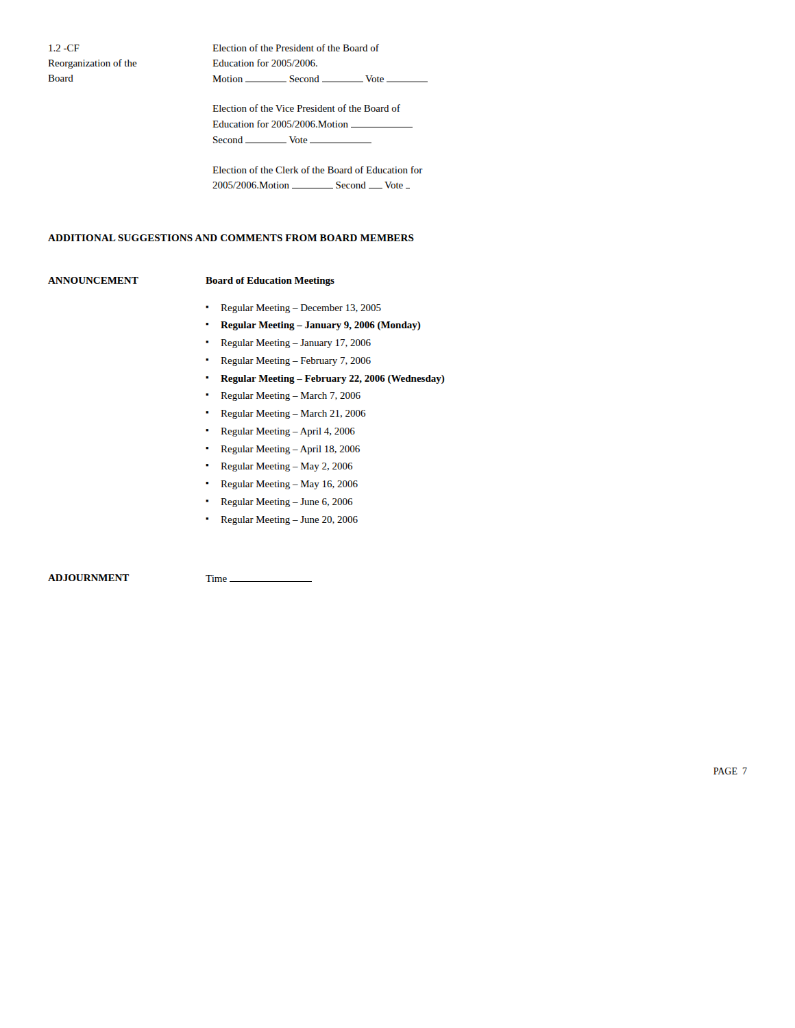1.2 -CF
Reorganization of the
Board
Election of the President of the Board of
Education for 2005/2006.
Motion Second Vote
Election of the Vice President of the Board of
Education for 2005/2006.Motion
Second Vote
Election of the Clerk of the Board of Education for
2005/2006.Motion Second Vote
ADDITIONAL SUGGESTIONS AND COMMENTS FROM BOARD MEMBERS
ANNOUNCEMENT
Board of Education Meetings
Regular Meeting – December 13, 2005
Regular Meeting – January 9, 2006 (Monday)
Regular Meeting – January 17, 2006
Regular Meeting – February 7, 2006
Regular Meeting – February 22, 2006 (Wednesday)
Regular Meeting – March 7, 2006
Regular Meeting – March 21, 2006
Regular Meeting – April 4, 2006
Regular Meeting – April 18, 2006
Regular Meeting – May 2, 2006
Regular Meeting – May 16, 2006
Regular Meeting – June 6, 2006
Regular Meeting – June 20, 2006
ADJOURNMENT
Time
PAGE 7